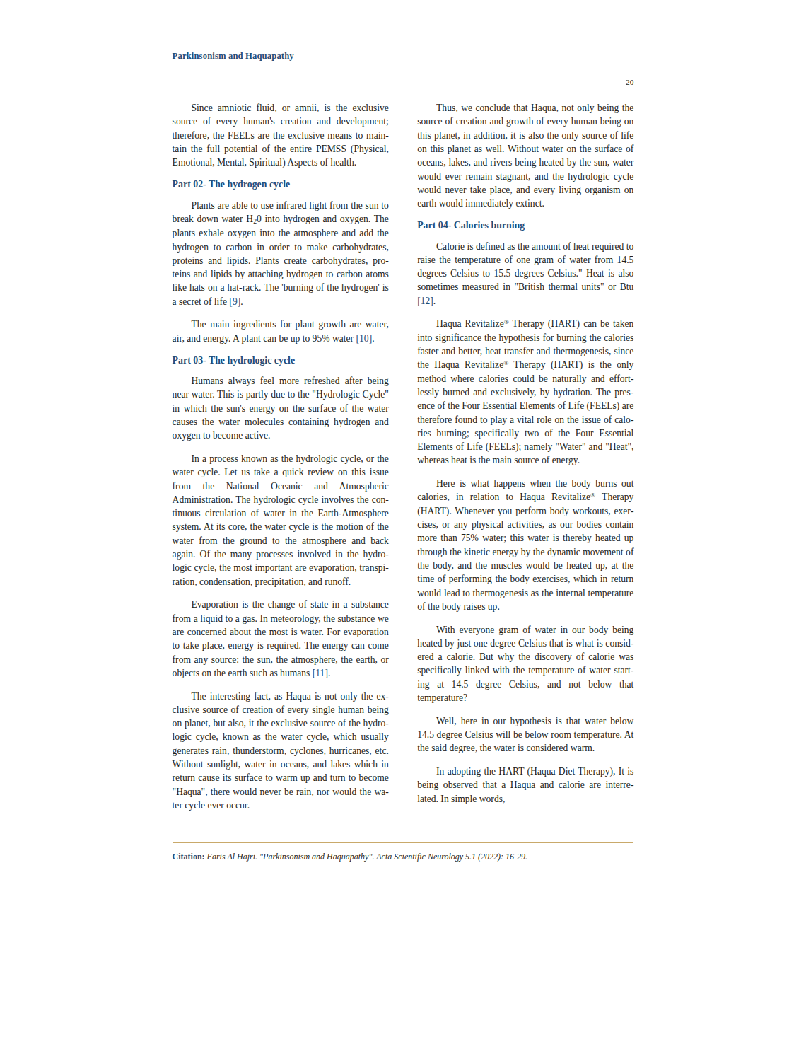Parkinsonism and Haquapathy
20
Since amniotic fluid, or amnii, is the exclusive source of every human's creation and development; therefore, the FEELs are the exclusive means to maintain the full potential of the entire PEMSS (Physical, Emotional, Mental, Spiritual) Aspects of health.
Part 02- The hydrogen cycle
Plants are able to use infrared light from the sun to break down water H20 into hydrogen and oxygen. The plants exhale oxygen into the atmosphere and add the hydrogen to carbon in order to make carbohydrates, proteins and lipids. Plants create carbohydrates, proteins and lipids by attaching hydrogen to carbon atoms like hats on a hat-rack. The 'burning of the hydrogen' is a secret of life [9].
The main ingredients for plant growth are water, air, and energy. A plant can be up to 95% water [10].
Part 03- The hydrologic cycle
Humans always feel more refreshed after being near water. This is partly due to the "Hydrologic Cycle" in which the sun's energy on the surface of the water causes the water molecules containing hydrogen and oxygen to become active.
In a process known as the hydrologic cycle, or the water cycle. Let us take a quick review on this issue from the National Oceanic and Atmospheric Administration. The hydrologic cycle involves the continuous circulation of water in the Earth-Atmosphere system. At its core, the water cycle is the motion of the water from the ground to the atmosphere and back again. Of the many processes involved in the hydrologic cycle, the most important are evaporation, transpiration, condensation, precipitation, and runoff.
Evaporation is the change of state in a substance from a liquid to a gas. In meteorology, the substance we are concerned about the most is water. For evaporation to take place, energy is required. The energy can come from any source: the sun, the atmosphere, the earth, or objects on the earth such as humans [11].
The interesting fact, as Haqua is not only the exclusive source of creation of every single human being on planet, but also, it the exclusive source of the hydrologic cycle, known as the water cycle, which usually generates rain, thunderstorm, cyclones, hurricanes, etc. Without sunlight, water in oceans, and lakes which in return cause its surface to warm up and turn to become "Haqua", there would never be rain, nor would the water cycle ever occur.
Thus, we conclude that Haqua, not only being the source of creation and growth of every human being on this planet, in addition, it is also the only source of life on this planet as well. Without water on the surface of oceans, lakes, and rivers being heated by the sun, water would ever remain stagnant, and the hydrologic cycle would never take place, and every living organism on earth would immediately extinct.
Part 04- Calories burning
Calorie is defined as the amount of heat required to raise the temperature of one gram of water from 14.5 degrees Celsius to 15.5 degrees Celsius." Heat is also sometimes measured in "British thermal units" or Btu [12].
Haqua Revitalize® Therapy (HART) can be taken into significance the hypothesis for burning the calories faster and better, heat transfer and thermogenesis, since the Haqua Revitalize® Therapy (HART) is the only method where calories could be naturally and effortlessly burned and exclusively, by hydration. The presence of the Four Essential Elements of Life (FEELs) are therefore found to play a vital role on the issue of calories burning; specifically two of the Four Essential Elements of Life (FEELs); namely "Water" and "Heat", whereas heat is the main source of energy.
Here is what happens when the body burns out calories, in relation to Haqua Revitalize® Therapy (HART). Whenever you perform body workouts, exercises, or any physical activities, as our bodies contain more than 75% water; this water is thereby heated up through the kinetic energy by the dynamic movement of the body, and the muscles would be heated up, at the time of performing the body exercises, which in return would lead to thermogenesis as the internal temperature of the body raises up.
With everyone gram of water in our body being heated by just one degree Celsius that is what is considered a calorie. But why the discovery of calorie was specifically linked with the temperature of water starting at 14.5 degree Celsius, and not below that temperature?
Well, here in our hypothesis is that water below 14.5 degree Celsius will be below room temperature. At the said degree, the water is considered warm.
In adopting the HART (Haqua Diet Therapy), It is being observed that a Haqua and calorie are interrelated. In simple words,
Citation: Faris Al Hajri. "Parkinsonism and Haquapathy". Acta Scientific Neurology 5.1 (2022): 16-29.